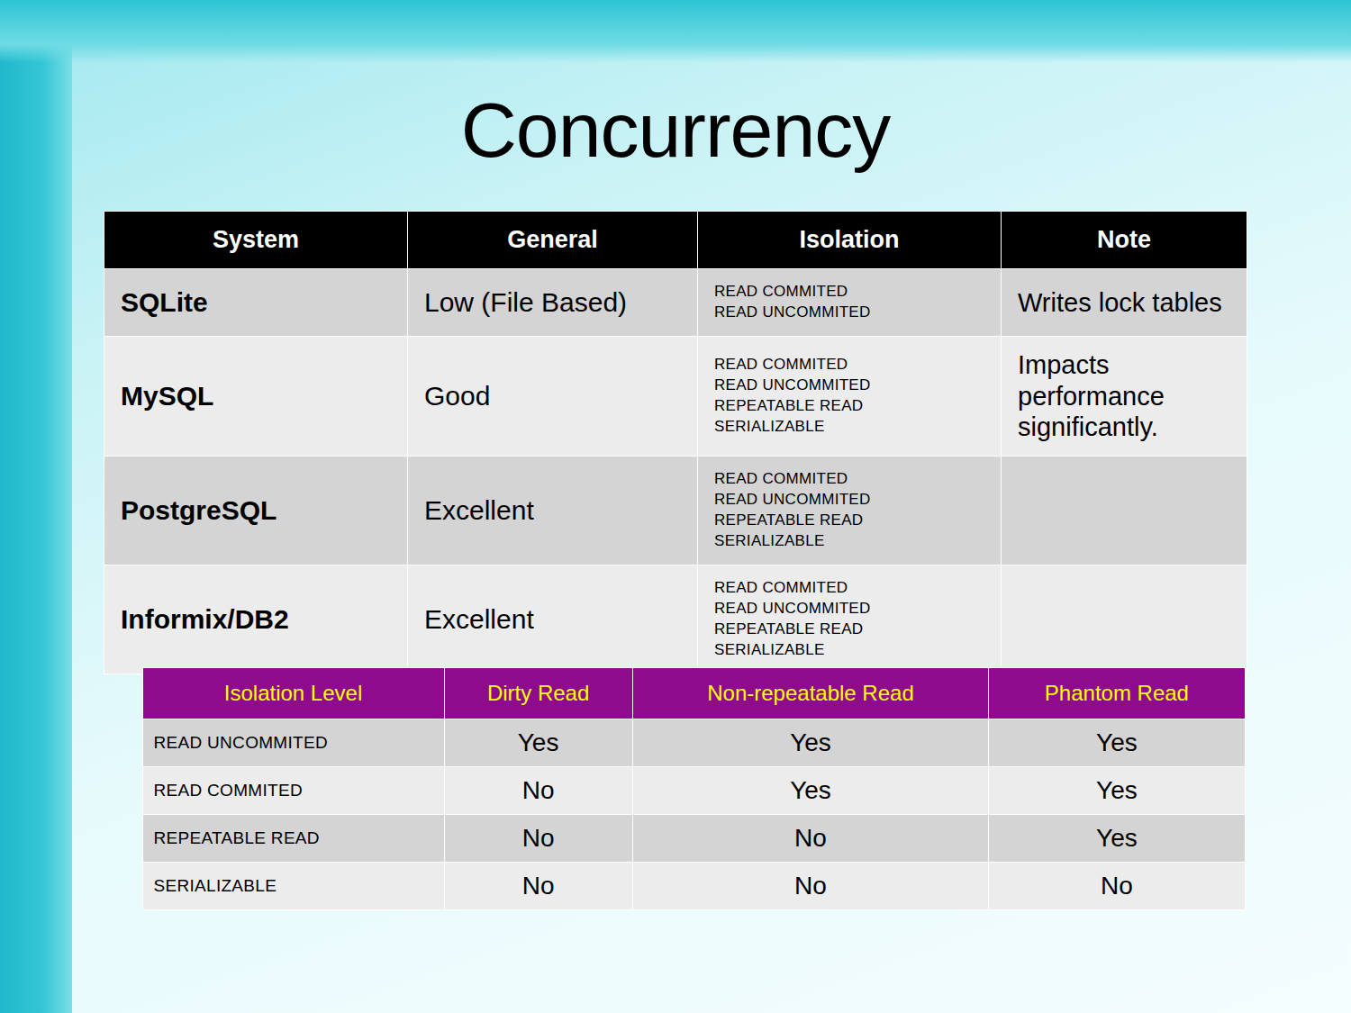Concurrency
| System | General | Isolation | Note |
| --- | --- | --- | --- |
| SQLite | Low (File Based) | READ COMMITED READ UNCOMMITED | Writes lock tables |
| MySQL | Good | READ COMMITED READ UNCOMMITED REPEATABLE READ SERIALIZABLE | Impacts performance significantly. |
| PostgreSQL | Excellent | READ COMMITED READ UNCOMMITED REPEATABLE READ SERIALIZABLE | |
| Informix/DB2 | Excellent | READ COMMITED READ UNCOMMITED REPEATABLE READ SERIALIZABLE | |
| Isolation Level | Dirty Read | Non-repeatable Read | Phantom Read |
| --- | --- | --- | --- |
| READ UNCOMMITED | Yes | Yes | Yes |
| READ COMMITED | No | Yes | Yes |
| REPEATABLE READ | No | No | Yes |
| SERIALIZABLE | No | No | No |